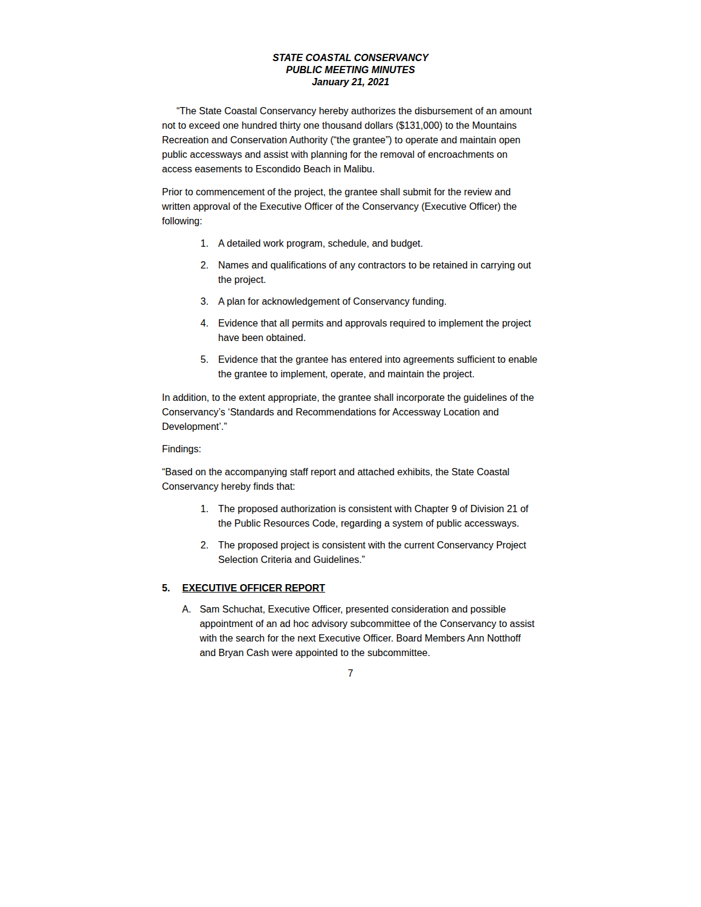STATE COASTAL CONSERVANCY
PUBLIC MEETING MINUTES
January 21, 2021
“The State Coastal Conservancy hereby authorizes the disbursement of an amount not to exceed one hundred thirty one thousand dollars ($131,000) to the Mountains Recreation and Conservation Authority (“the grantee”) to operate and maintain open public accessways and assist with planning for the removal of encroachments on access easements to Escondido Beach in Malibu.
Prior to commencement of the project, the grantee shall submit for the review and written approval of the Executive Officer of the Conservancy (Executive Officer) the following:
A detailed work program, schedule, and budget.
Names and qualifications of any contractors to be retained in carrying out the project.
A plan for acknowledgement of Conservancy funding.
Evidence that all permits and approvals required to implement the project have been obtained.
Evidence that the grantee has entered into agreements sufficient to enable the grantee to implement, operate, and maintain the project.
In addition, to the extent appropriate, the grantee shall incorporate the guidelines of the Conservancy’s ‘Standards and Recommendations for Accessway Location and Development’.”
Findings:
“Based on the accompanying staff report and attached exhibits, the State Coastal Conservancy hereby finds that:
The proposed authorization is consistent with Chapter 9 of Division 21 of the Public Resources Code, regarding a system of public accessways.
The proposed project is consistent with the current Conservancy Project Selection Criteria and Guidelines.”
5. EXECUTIVE OFFICER REPORT
Sam Schuchat, Executive Officer, presented consideration and possible appointment of an ad hoc advisory subcommittee of the Conservancy to assist with the search for the next Executive Officer. Board Members Ann Notthoff and Bryan Cash were appointed to the subcommittee.
7